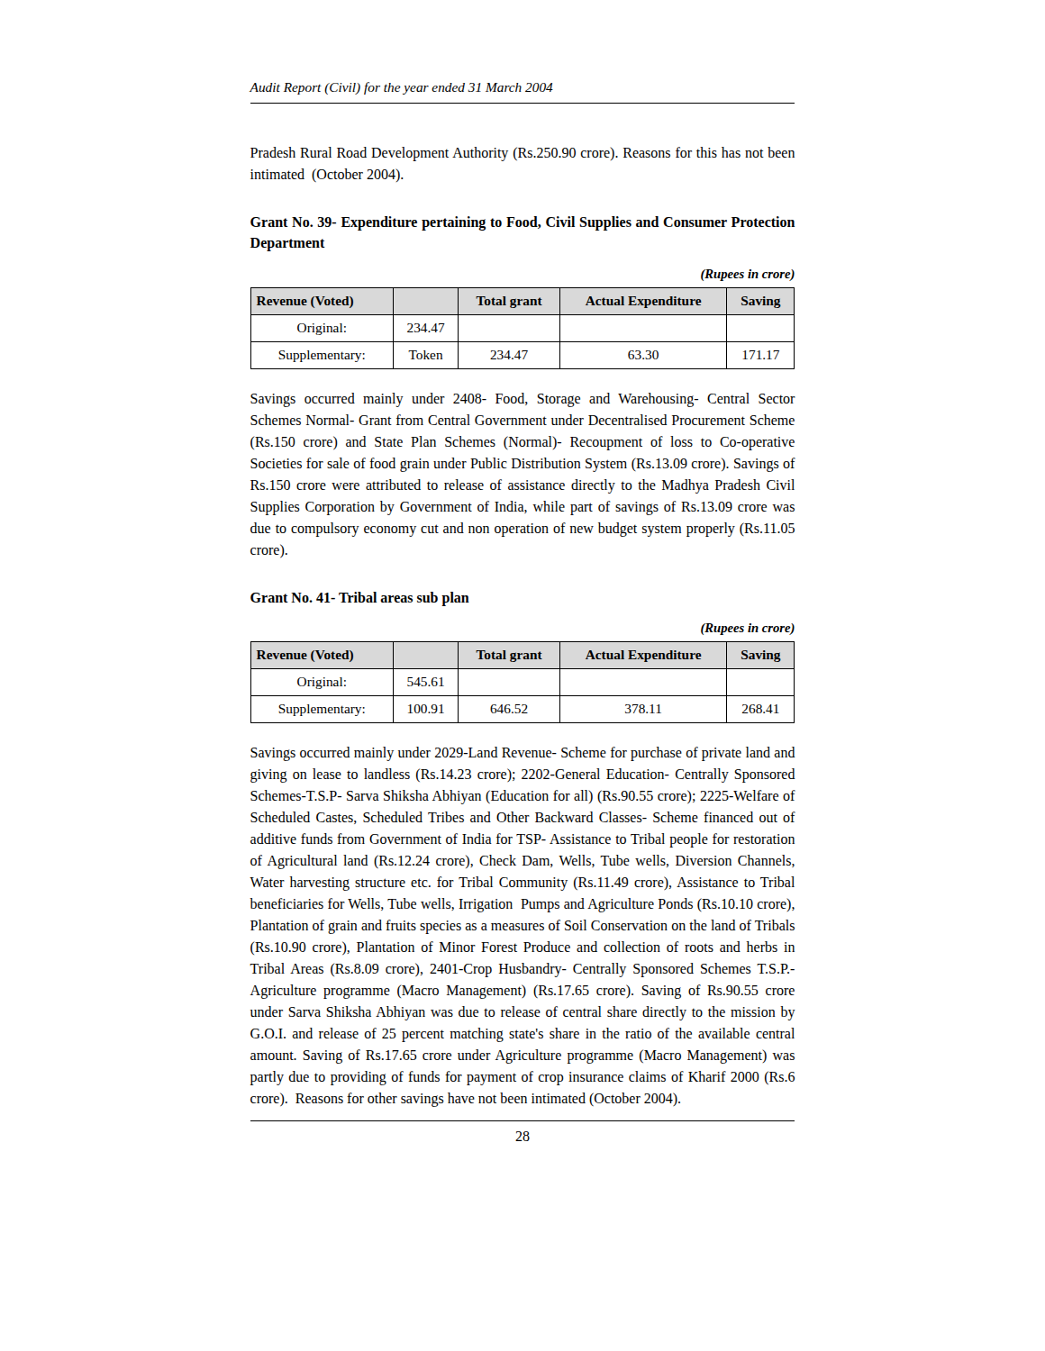Audit Report (Civil) for the year ended 31 March 2004
Pradesh Rural Road Development Authority (Rs.250.90 crore). Reasons for this has not been intimated (October 2004).
Grant No. 39- Expenditure pertaining to Food, Civil Supplies and Consumer Protection Department
(Rupees in crore)
| Revenue (Voted) | | Total grant | Actual Expenditure | Saving |
| --- | --- | --- | --- | --- |
| Original: | 234.47 | | | |
| Supplementary: | Token | 234.47 | 63.30 | 171.17 |
Savings occurred mainly under 2408- Food, Storage and Warehousing- Central Sector Schemes Normal- Grant from Central Government under Decentralised Procurement Scheme (Rs.150 crore) and State Plan Schemes (Normal)- Recoupment of loss to Co-operative Societies for sale of food grain under Public Distribution System (Rs.13.09 crore). Savings of Rs.150 crore were attributed to release of assistance directly to the Madhya Pradesh Civil Supplies Corporation by Government of India, while part of savings of Rs.13.09 crore was due to compulsory economy cut and non operation of new budget system properly (Rs.11.05 crore).
Grant No. 41- Tribal areas sub plan
(Rupees in crore)
| Revenue (Voted) | | Total grant | Actual Expenditure | Saving |
| --- | --- | --- | --- | --- |
| Original: | 545.61 | | | |
| Supplementary: | 100.91 | 646.52 | 378.11 | 268.41 |
Savings occurred mainly under 2029-Land Revenue- Scheme for purchase of private land and giving on lease to landless (Rs.14.23 crore); 2202-General Education- Centrally Sponsored Schemes-T.S.P- Sarva Shiksha Abhiyan (Education for all) (Rs.90.55 crore); 2225-Welfare of Scheduled Castes, Scheduled Tribes and Other Backward Classes- Scheme financed out of additive funds from Government of India for TSP- Assistance to Tribal people for restoration of Agricultural land (Rs.12.24 crore), Check Dam, Wells, Tube wells, Diversion Channels, Water harvesting structure etc. for Tribal Community (Rs.11.49 crore), Assistance to Tribal beneficiaries for Wells, Tube wells, Irrigation Pumps and Agriculture Ponds (Rs.10.10 crore), Plantation of grain and fruits species as a measures of Soil Conservation on the land of Tribals (Rs.10.90 crore), Plantation of Minor Forest Produce and collection of roots and herbs in Tribal Areas (Rs.8.09 crore), 2401-Crop Husbandry- Centrally Sponsored Schemes T.S.P.-Agriculture programme (Macro Management) (Rs.17.65 crore). Saving of Rs.90.55 crore under Sarva Shiksha Abhiyan was due to release of central share directly to the mission by G.O.I. and release of 25 percent matching state's share in the ratio of the available central amount. Saving of Rs.17.65 crore under Agriculture programme (Macro Management) was partly due to providing of funds for payment of crop insurance claims of Kharif 2000 (Rs.6 crore). Reasons for other savings have not been intimated (October 2004).
28